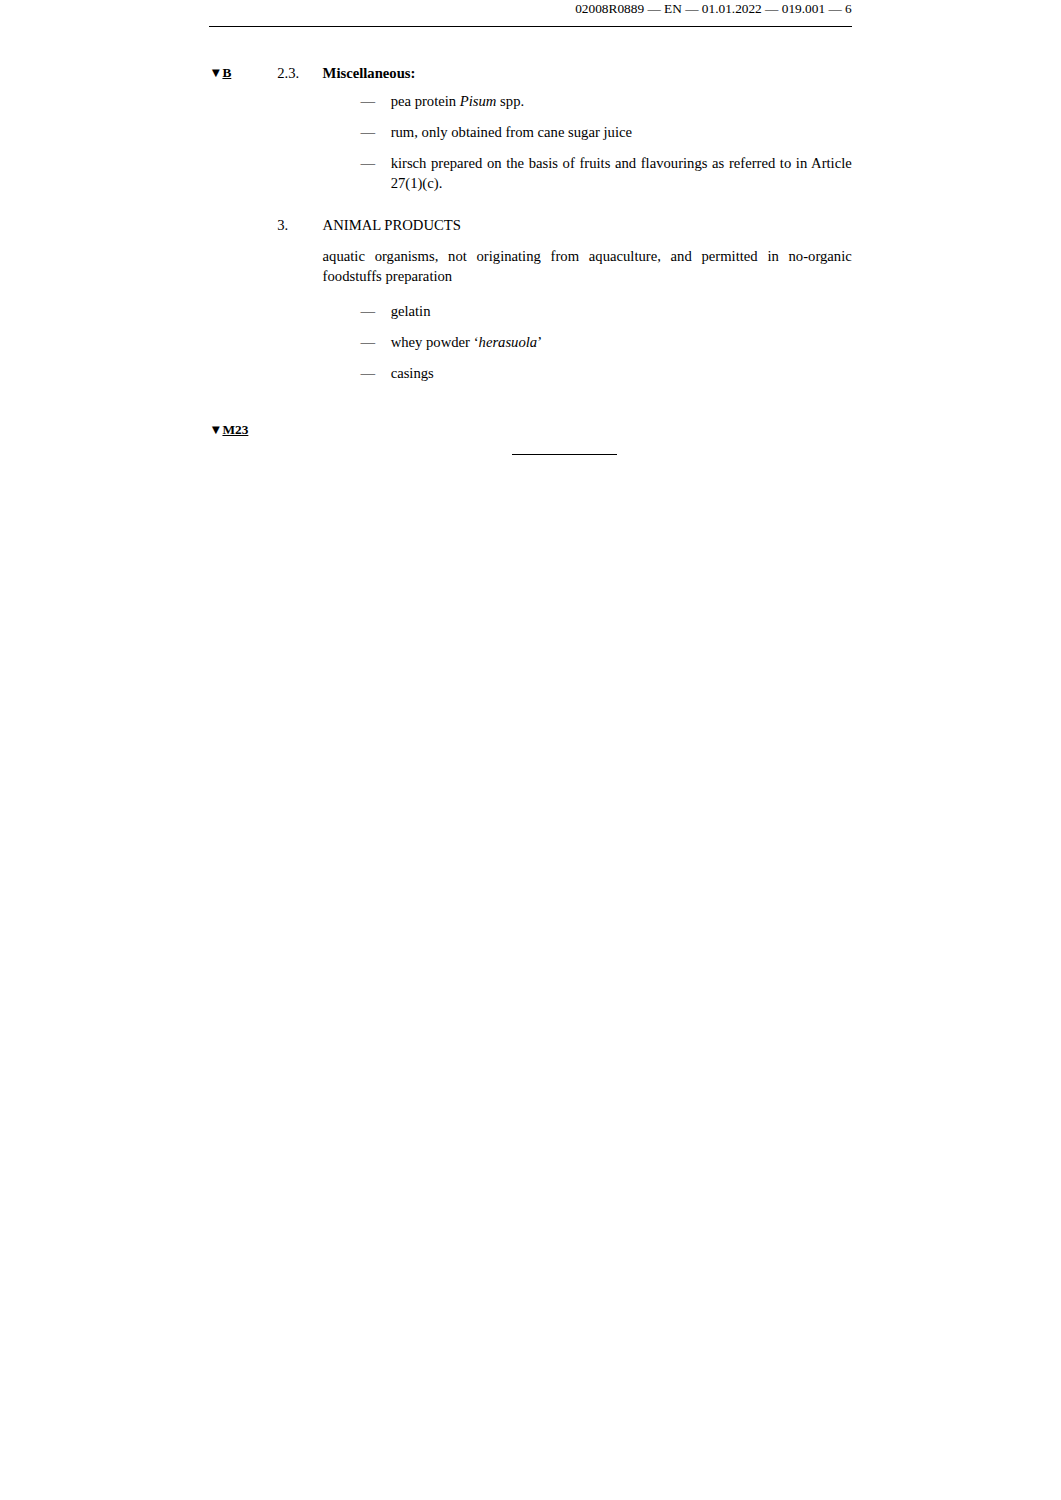02008R0889 — EN — 01.01.2022 — 019.001 — 6
▼B
2.3.
Miscellaneous:
pea protein Pisum spp.
rum, only obtained from cane sugar juice
kirsch prepared on the basis of fruits and flavourings as referred to in Article 27(1)(c).
3.
ANIMAL PRODUCTS
aquatic organisms, not originating from aquaculture, and permitted in no-organic foodstuffs preparation
gelatin
whey powder ‘herasuola’
casings
▼M23